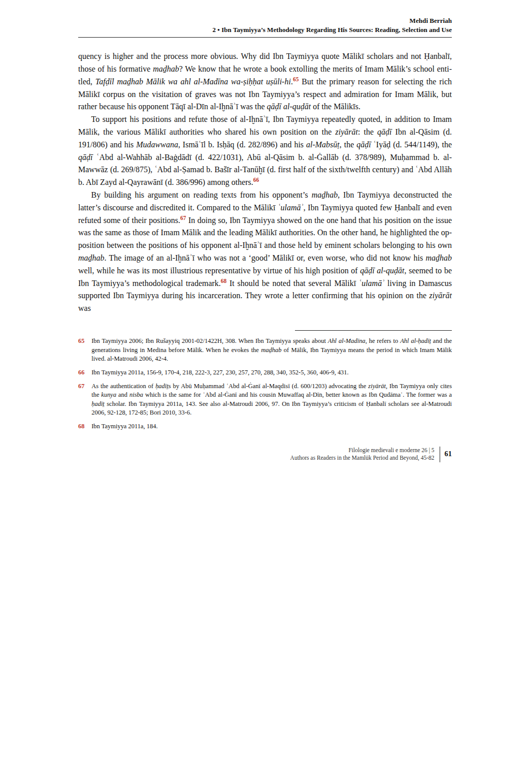Mehdi Berriah
2 • Ibn Taymiyya’s Methodology Regarding His Sources: Reading, Selection and Use
quency is higher and the process more obvious. Why did Ibn Taymiyya quote Mālikī scholars and not Ḥanbalī, those of his formative maḏhab? We know that he wrote a book extolling the merits of Imam Mālik’s school entitled, Tafḍīl maḏhab Mālik wa ahl al-Madīna wa-ṣiḥḥat uṣūli-hi.65 But the primary reason for selecting the rich Mālikī corpus on the visitation of graves was not Ibn Taymiyya’s respect and admiration for Imam Mālik, but rather because his opponent Tāqī al-Dīn al-Iḫnāʾī was the qāḍī al-quḍāt of the Mālikīs.
To support his positions and refute those of al-Iḫnāʾī, Ibn Taymiyya repeatedly quoted, in addition to Imam Mālik, the various Mālikī authorities who shared his own position on the ziyārāt: the qāḍī Ibn al-Qāsim (d. 191/806) and his Mudawwana, Ismāʿīl b. Isḥāq (d. 282/896) and his al-Mabsūṭ, the qāḍī ʿIyāḍ (d. 544/1149), the qāḍī ʿAbd al-Wahhāb al-Baġdādī (d. 422/1031), Abū al-Qāsim b. al-Ġallāb (d. 378/989), Muḥammad b. al-Mawwāz (d. 269/875), ʿAbd al-Ṣamad b. Bašīr al-Tanūḫī (d. first half of the sixth/twelfth century) and ʿAbd Allāh b. Abī Zayd al-Qayrawānī (d. 386/996) among others.66
By building his argument on reading texts from his opponent’s maḏhab, Ibn Taymiyya deconstructed the latter’s discourse and discredited it. Compared to the Mālikī ʿulamāʾ, Ibn Taymiyya quoted few Ḥanbalī and even refuted some of their positions.67 In doing so, Ibn Taymiyya showed on the one hand that his position on the issue was the same as those of Imam Mālik and the leading Mālikī authorities. On the other hand, he highlighted the opposition between the positions of his opponent al-Iḫnāʾī and those held by eminent scholars belonging to his own maḏhab. The image of an al-Iḫnāʾī who was not a ‘good’ Mālikī or, even worse, who did not know his maḏhab well, while he was its most illustrious representative by virtue of his high position of qāḍī al-quḍāt, seemed to be Ibn Taymiyya’s methodological trademark.68 It should be noted that several Mālikī ʿulamāʾ living in Damascus supported Ibn Taymiyya during his incarceration. They wrote a letter confirming that his opinion on the ziyārāt was
65 Ibn Taymiyya 2006; Ibn Rušayyiq 2001-02/1422H, 308. When Ibn Taymiyya speaks about Ahl al-Madīna, he refers to Ahl al-ḥadīṯ and the generations living in Medina before Mālik. When he evokes the maḏhab of Mālik, Ibn Taymiyya means the period in which Imam Mālik lived. al-Matroudi 2006, 42-4.
66 Ibn Taymiyya 2011a, 156-9, 170-4, 218, 222-3, 227, 230, 257, 270, 288, 340, 352-5, 360, 406-9, 431.
67 As the authentication of ḥadīṯs by Abū Muḥammad ʿAbd al-Ġanī al-Maqdisī (d. 600/1203) advocating the ziyārāt, Ibn Taymiyya only cites the kunya and nisba which is the same for ʿAbd al-Ġanī and his cousin Muwaffaq al-Dīn, better known as Ibn Qudāmaʾ. The former was a ḥadīṯ scholar. Ibn Taymiyya 2011a, 143. See also al-Matroudi 2006, 97. On Ibn Taymiyya’s criticism of Ḥanbalī scholars see al-Matroudi 2006, 92-128, 172-85; Bori 2010, 33-6.
68 Ibn Taymiyya 2011a, 184.
Filologie medievali e moderne 26 | 5
Authors as Readers in the Mamlūk Period and Beyond, 45-82
61